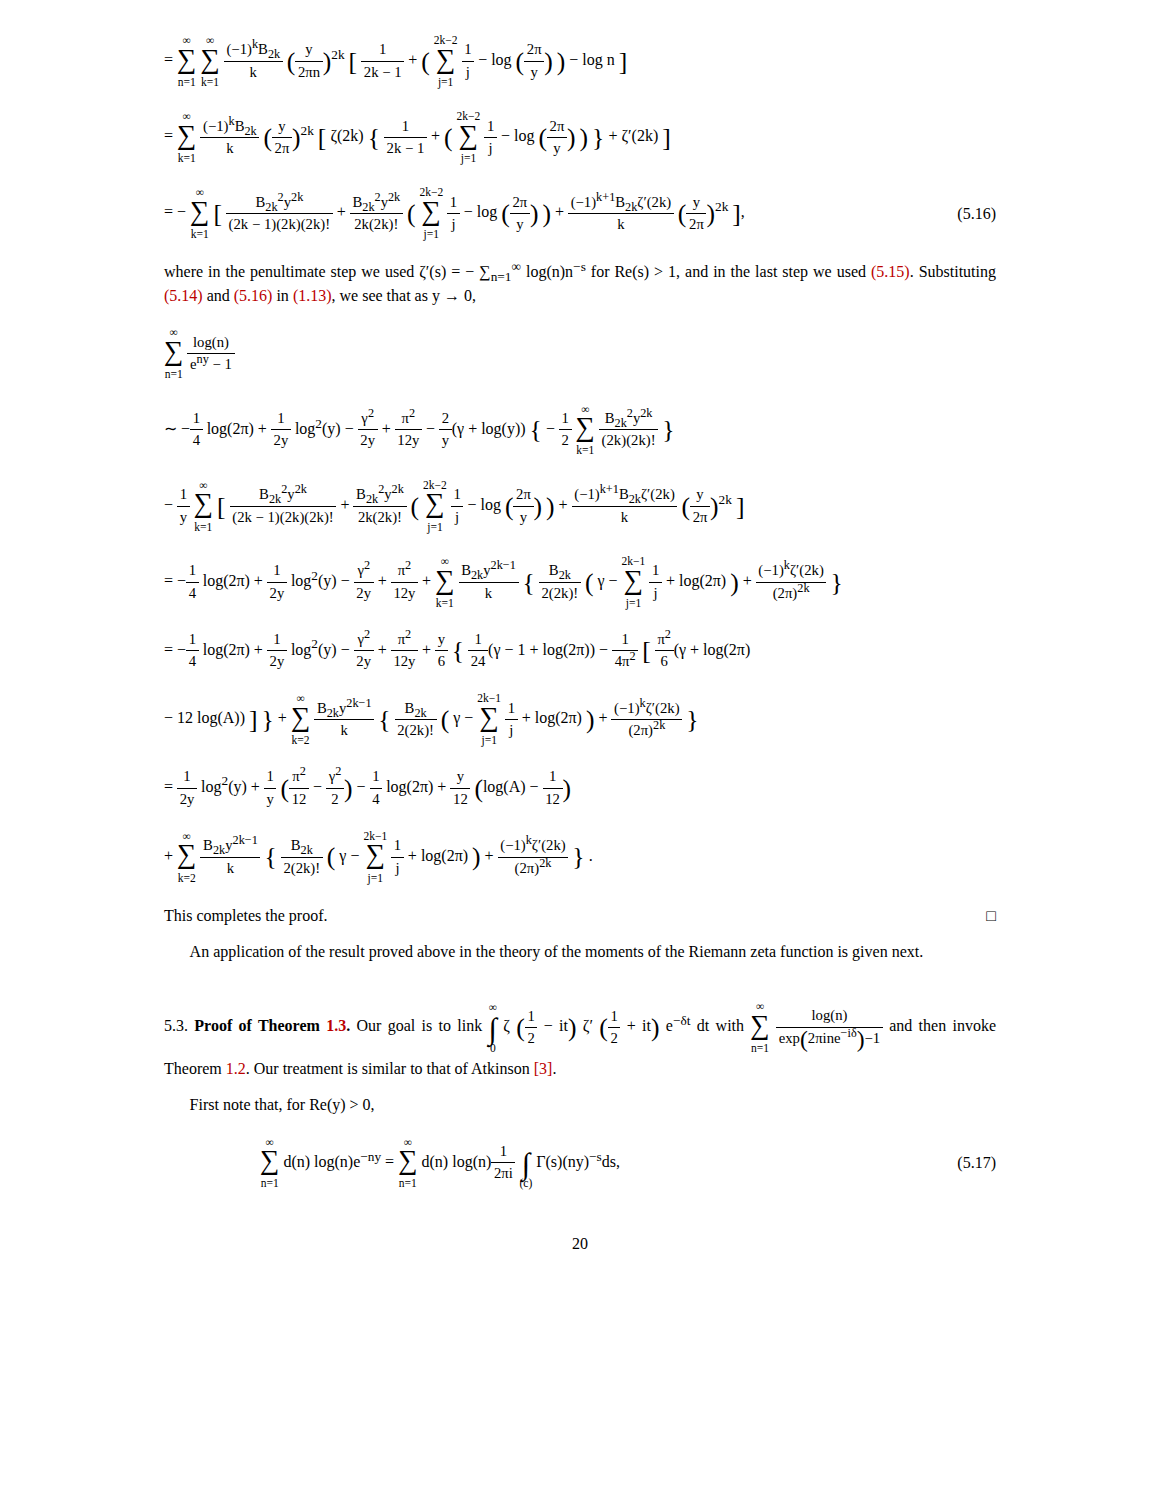= ∞∑n=1 ∞∑k=1 (−1)kB2k k (y 2πn)2k [ 12k − 1 + ( 2k−2∑j=1 1 j − log (2π y) ) − log n ]
= ∞∑k=1 (−1)kB2k k (y 2π)2k [ ζ(2k) { 12k − 1 + ( 2k−2∑j=1 1 j − log (2π y) ) } + ζ′(2k) ]
= − ∞∑k=1 [ B2k2y2k(2k − 1)(2k)(2k)! + B2k2y2k 2k(2k)! ( 2k−2∑j=1 1 j − log (2π y) ) + (−1)k+1B2kζ′(2k) k (y 2π)2k ], (5.16)
where in the penultimate step we used ζ′(s) = − ∑n=1∞ log(n)n−s for Re(s) > 1, and in the last step we used (5.15). Substituting (5.14) and (5.16) in (1.13), we see that as y → 0,
∞∑n=1 log(n) eny − 1
∼ −14 log(2π) + 12y log2(y) − γ22y + π212y − 2 y(γ + log(y)) { − 12 ∞∑k=1 B2k2y2k(2k)(2k)! }
− 1 y ∞∑k=1 [ B2k2y2k(2k − 1)(2k)(2k)! + B2k2y2k 2k(2k)! ( 2k−2∑j=1 1 j − log (2π y) ) + (−1)k+1B2kζ′(2k) k (y 2π)2k ]
= −14 log(2π) + 12y log2(y) − γ22y + π212y + ∞∑k=1 B2ky2k−1 k { B2k 2(2k)! ( γ − 2k−1∑j=1 1 j + log(2π) ) + (−1)kζ′(2k)(2π)2k }
= −14 log(2π) + 12y log2(y) − γ22y + π212y + y 6 { 124(γ − 1 + log(2π)) − 14π2 [ π26(γ + log(2π)
− 12 log(A)) ] } + ∞∑k=2 B2ky2k−1 k { B2k 2(2k)! ( γ − 2k−1∑j=1 1 j + log(2π) ) + (−1)kζ′(2k)(2π)2k }
= 12y log2(y) + 1 y (π212 − γ22) − 14 log(2π) + y 12 (log(A) − 112)
+ ∞∑k=2 B2ky2k−1 k { B2k 2(2k)! ( γ − 2k−1∑j=1 1 j + log(2π) ) + (−1)kζ′(2k)(2π)2k } .
This completes the proof. □
An application of the result proved above in the theory of the moments of the Riemann zeta function is given next.
5.3. Proof of Theorem 1.3. Our goal is to link ∞∫0 ζ (12 − it) ζ′ (12 + it) e−δt dt with ∞∑n=1 log(n) exp(2πine−iδ)−1 and then invoke Theorem 1.2. Our treatment is similar to that of Atkinson [3].
First note that, for Re(y) > 0,
∞∑n=1 d(n) log(n)e−ny = ∞∑n=1 d(n) log(n)12πi ∫(c) Γ(s)(ny)−sds, (5.17)
20